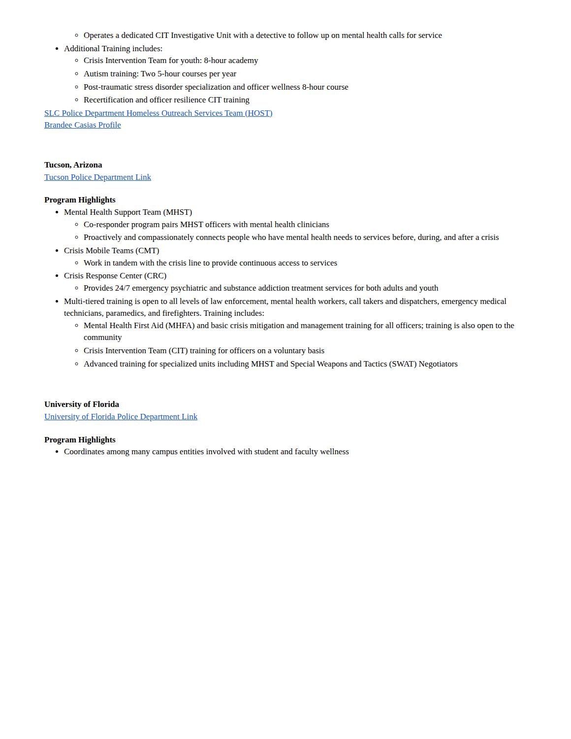Operates a dedicated CIT Investigative Unit with a detective to follow up on mental health calls for service
Additional Training includes:
Crisis Intervention Team for youth: 8-hour academy
Autism training: Two 5-hour courses per year
Post-traumatic stress disorder specialization and officer wellness 8-hour course
Recertification and officer resilience CIT training
SLC Police Department Homeless Outreach Services Team (HOST)
Brandee Casias Profile
Tucson, Arizona
Tucson Police Department Link
Program Highlights
Mental Health Support Team (MHST)
Co-responder program pairs MHST officers with mental health clinicians
Proactively and compassionately connects people who have mental health needs to services before, during, and after a crisis
Crisis Mobile Teams (CMT)
Work in tandem with the crisis line to provide continuous access to services
Crisis Response Center (CRC)
Provides 24/7 emergency psychiatric and substance addiction treatment services for both adults and youth
Multi-tiered training is open to all levels of law enforcement, mental health workers, call takers and dispatchers, emergency medical technicians, paramedics, and firefighters. Training includes:
Mental Health First Aid (MHFA) and basic crisis mitigation and management training for all officers; training is also open to the community
Crisis Intervention Team (CIT) training for officers on a voluntary basis
Advanced training for specialized units including MHST and Special Weapons and Tactics (SWAT) Negotiators
University of Florida
University of Florida Police Department Link
Program Highlights
Coordinates among many campus entities involved with student and faculty wellness